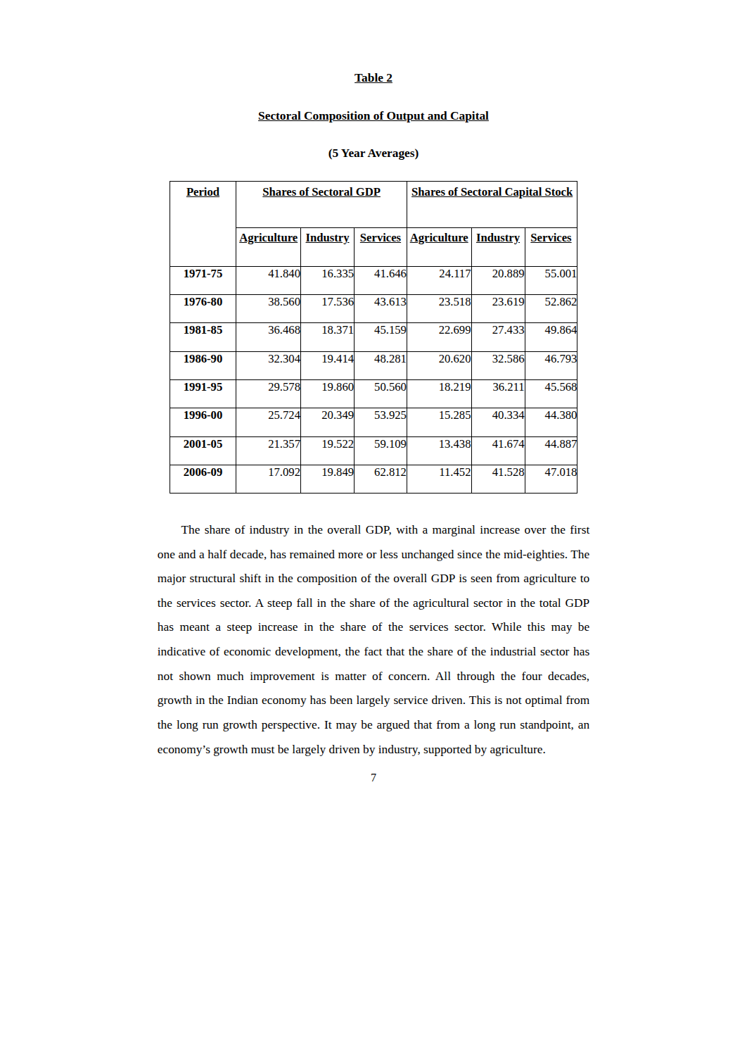Table 2
Sectoral Composition of Output and Capital
(5 Year Averages)
| Period | Shares of Sectoral GDP | Shares of Sectoral Capital Stock |
| --- | --- | --- |
| Agriculture | Industry | Services | Agriculture | Industry | Services |
| 1971-75 | 41.840 | 16.335 | 41.646 | 24.117 | 20.889 | 55.001 |
| 1976-80 | 38.560 | 17.536 | 43.613 | 23.518 | 23.619 | 52.862 |
| 1981-85 | 36.468 | 18.371 | 45.159 | 22.699 | 27.433 | 49.864 |
| 1986-90 | 32.304 | 19.414 | 48.281 | 20.620 | 32.586 | 46.793 |
| 1991-95 | 29.578 | 19.860 | 50.560 | 18.219 | 36.211 | 45.568 |
| 1996-00 | 25.724 | 20.349 | 53.925 | 15.285 | 40.334 | 44.380 |
| 2001-05 | 21.357 | 19.522 | 59.109 | 13.438 | 41.674 | 44.887 |
| 2006-09 | 17.092 | 19.849 | 62.812 | 11.452 | 41.528 | 47.018 |
The share of industry in the overall GDP, with a marginal increase over the first one and a half decade, has remained more or less unchanged since the mid-eighties. The major structural shift in the composition of the overall GDP is seen from agriculture to the services sector. A steep fall in the share of the agricultural sector in the total GDP has meant a steep increase in the share of the services sector. While this may be indicative of economic development, the fact that the share of the industrial sector has not shown much improvement is matter of concern. All through the four decades, growth in the Indian economy has been largely service driven. This is not optimal from the long run growth perspective. It may be argued that from a long run standpoint, an economy’s growth must be largely driven by industry, supported by agriculture.
7